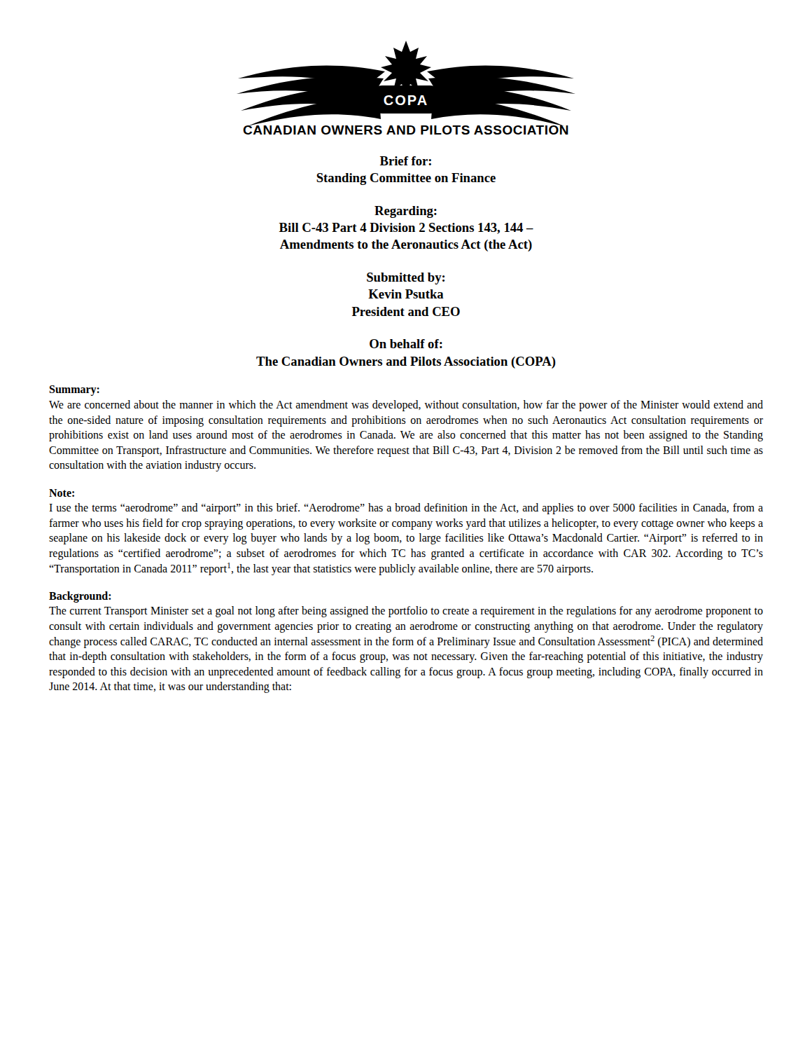COPA CANADIAN OWNERS AND PILOTS ASSOCIATION
Brief for:
Standing Committee on Finance
Regarding:
Bill C-43 Part 4 Division 2 Sections 143, 144 –
Amendments to the Aeronautics Act (the Act)
Submitted by:
Kevin Psutka
President and CEO
On behalf of:
The Canadian Owners and Pilots Association (COPA)
Summary:
We are concerned about the manner in which the Act amendment was developed, without consultation, how far the power of the Minister would extend and the one-sided nature of imposing consultation requirements and prohibitions on aerodromes when no such Aeronautics Act consultation requirements or prohibitions exist on land uses around most of the aerodromes in Canada. We are also concerned that this matter has not been assigned to the Standing Committee on Transport, Infrastructure and Communities. We therefore request that Bill C-43, Part 4, Division 2 be removed from the Bill until such time as consultation with the aviation industry occurs.
Note:
I use the terms “aerodrome” and “airport” in this brief. “Aerodrome” has a broad definition in the Act, and applies to over 5000 facilities in Canada, from a farmer who uses his field for crop spraying operations, to every worksite or company works yard that utilizes a helicopter, to every cottage owner who keeps a seaplane on his lakeside dock or every log buyer who lands by a log boom, to large facilities like Ottawa’s Macdonald Cartier. “Airport” is referred to in regulations as “certified aerodrome”; a subset of aerodromes for which TC has granted a certificate in accordance with CAR 302. According to TC’s “Transportation in Canada 2011” report1, the last year that statistics were publicly available online, there are 570 airports.
Background:
The current Transport Minister set a goal not long after being assigned the portfolio to create a requirement in the regulations for any aerodrome proponent to consult with certain individuals and government agencies prior to creating an aerodrome or constructing anything on that aerodrome. Under the regulatory change process called CARAC, TC conducted an internal assessment in the form of a Preliminary Issue and Consultation Assessment2 (PICA) and determined that in-depth consultation with stakeholders, in the form of a focus group, was not necessary. Given the far-reaching potential of this initiative, the industry responded to this decision with an unprecedented amount of feedback calling for a focus group. A focus group meeting, including COPA, finally occurred in June 2014. At that time, it was our understanding that: